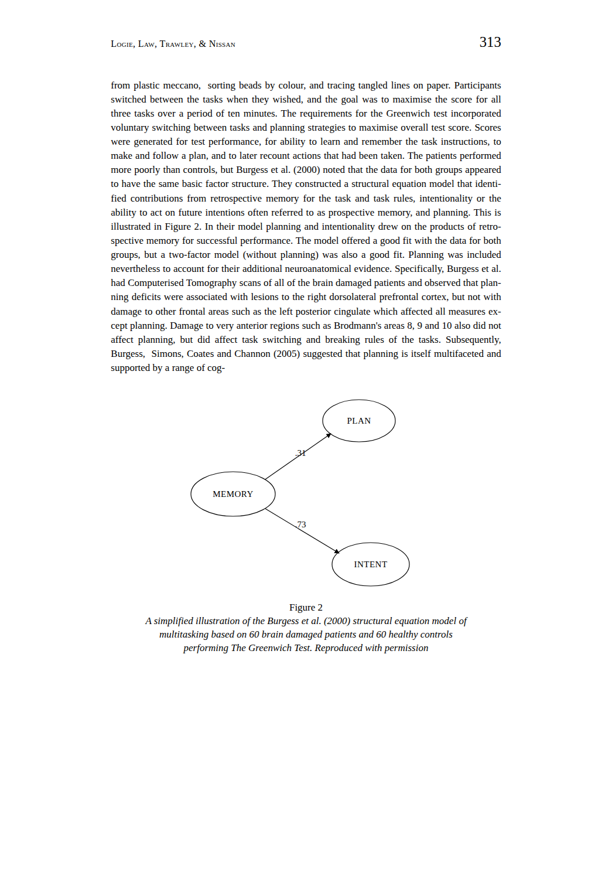Logie, Law, Trawley, & Nissan 313
from plastic meccano, sorting beads by colour, and tracing tangled lines on paper. Participants switched between the tasks when they wished, and the goal was to maximise the score for all three tasks over a period of ten minutes. The requirements for the Greenwich test incorporated voluntary switching between tasks and planning strategies to maximise overall test score. Scores were generated for test performance, for ability to learn and remember the task instructions, to make and follow a plan, and to later recount actions that had been taken. The patients performed more poorly than controls, but Burgess et al. (2000) noted that the data for both groups appeared to have the same basic factor structure. They constructed a structural equation model that identified contributions from retrospective memory for the task and task rules, intentionality or the ability to act on future intentions often referred to as prospective memory, and planning. This is illustrated in Figure 2. In their model planning and intentionality drew on the products of retrospective memory for successful performance. The model offered a good fit with the data for both groups, but a two-factor model (without planning) was also a good fit. Planning was included nevertheless to account for their additional neuroanatomical evidence. Specifically, Burgess et al. had Computerised Tomography scans of all of the brain damaged patients and observed that planning deficits were associated with lesions to the right dorsolateral prefrontal cortex, but not with damage to other frontal areas such as the left posterior cingulate which affected all measures except planning. Damage to very anterior regions such as Brodmann's areas 8, 9 and 10 also did not affect planning, but did affect task switching and breaking rules of the tasks. Subsequently, Burgess, Simons, Coates and Channon (2005) suggested that planning is itself multifaceted and supported by a range of cog-
PLAN MEMORY INTENT .31 .73
Figure 2
A simplified illustration of the Burgess et al. (2000) structural equation model of
multitasking based on 60 brain damaged patients and 60 healthy controls
performing The Greenwich Test. Reproduced with permission